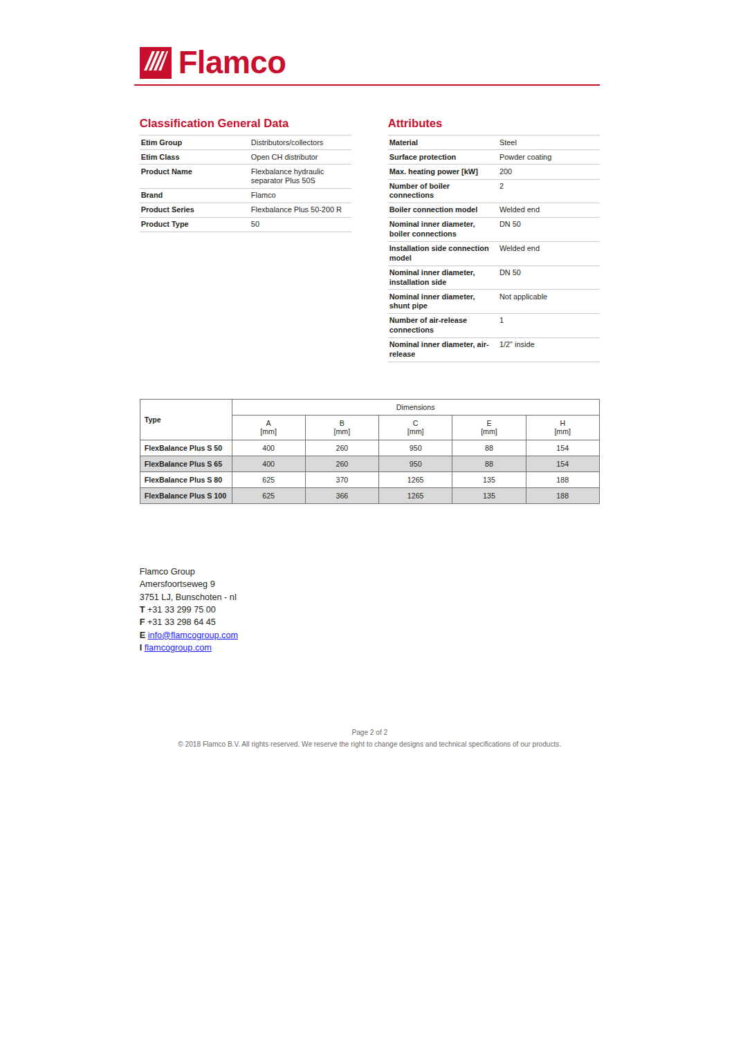Flamco
Classification General Data
| Etim Group | Distributors/collectors |
| Etim Class | Open CH distributor |
| Product Name | Flexbalance hydraulic separator Plus 50S |
| Brand | Flamco |
| Product Series | Flexbalance Plus 50-200 R |
| Product Type | 50 |
Attributes
| Material | Steel |
| Surface protection | Powder coating |
| Max. heating power [kW] | 200 |
| Number of boiler connections | 2 |
| Boiler connection model | Welded end |
| Nominal inner diameter, boiler connections | DN 50 |
| Installation side connection model | Welded end |
| Nominal inner diameter, installation side | DN 50 |
| Nominal inner diameter, shunt pipe | Not applicable |
| Number of air-release connections | 1 |
| Nominal inner diameter, air-release | 1/2" inside |
| Type | Dimensions |
| --- | --- |
| A [mm] | B [mm] | C [mm] | E [mm] | H [mm] |
| FlexBalance Plus S 50 | 400 | 260 | 950 | 88 | 154 |
| FlexBalance Plus S 65 | 400 | 260 | 950 | 88 | 154 |
| FlexBalance Plus S 80 | 625 | 370 | 1265 | 135 | 188 |
| FlexBalance Plus S 100 | 625 | 366 | 1265 | 135 | 188 |
Flamco Group
Amersfoortseweg 9
3751 LJ, Bunschoten - nl
T +31 33 299 75 00
F +31 33 298 64 45
E info@flamcogroup.com
I flamcogroup.com
Page 2 of 2
© 2018 Flamco B.V. All rights reserved. We reserve the right to change designs and technical specifications of our products.